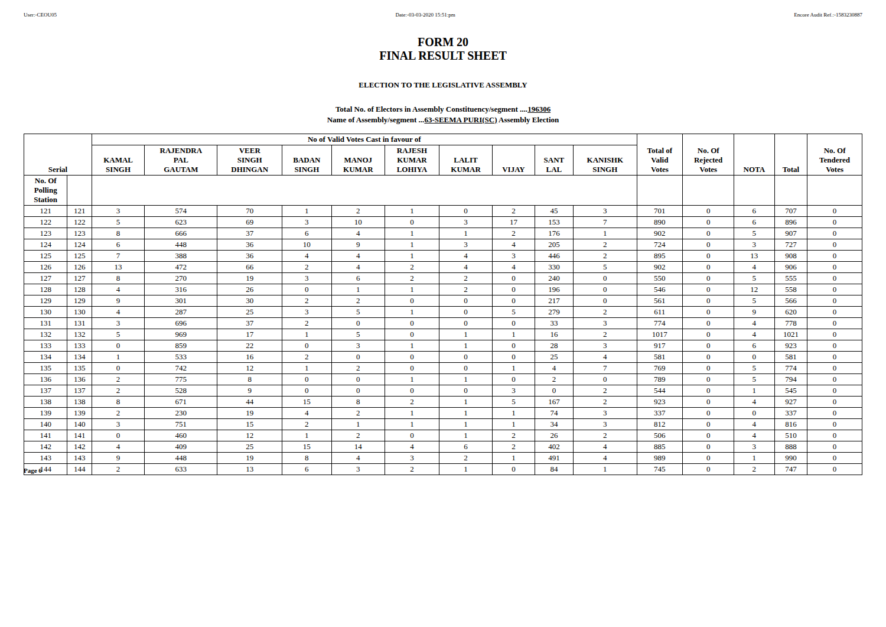User:-CEOU05 Date:-03-03-2020 15:51:pm Encore Audit Ref.:-1583230887
FORM 20
FINAL RESULT SHEET
ELECTION TO THE LEGISLATIVE ASSEMBLY
Total No. of Electors in Assembly Constituency/segment ....196306
Name of Assembly/segment ...63-SEEMA PURI(SC) Assembly Election
| Serial | No of Valid Votes Cast in favour of | Total of Valid Votes | No. Of Rejected Votes | NOTA | Total | No. Of Tendered Votes |
| --- | --- | --- | --- | --- | --- | --- |
| KAMAL SINGH | RAJENDRA PAL GAUTAM | VEER SINGH DHINGAN | BADAN SINGH | MANOJ KUMAR | RAJESH KUMAR LOHIYA | LALIT KUMAR | VIJAY | SANT LAL | KANISHK SINGH |
| No. Of Polling Station | | | | | | | |
| 121 | 121 | 3 | 574 | 70 | 1 | 2 | 1 | 0 | 2 | 45 | 3 | 701 | 0 | 6 | 707 | 0 |
| 122 | 122 | 5 | 623 | 69 | 3 | 10 | 0 | 3 | 17 | 153 | 7 | 890 | 0 | 6 | 896 | 0 |
| 123 | 123 | 8 | 666 | 37 | 6 | 4 | 1 | 1 | 2 | 176 | 1 | 902 | 0 | 5 | 907 | 0 |
| 124 | 124 | 6 | 448 | 36 | 10 | 9 | 1 | 3 | 4 | 205 | 2 | 724 | 0 | 3 | 727 | 0 |
| 125 | 125 | 7 | 388 | 36 | 4 | 4 | 1 | 4 | 3 | 446 | 2 | 895 | 0 | 13 | 908 | 0 |
| 126 | 126 | 13 | 472 | 66 | 2 | 4 | 2 | 4 | 4 | 330 | 5 | 902 | 0 | 4 | 906 | 0 |
| 127 | 127 | 8 | 270 | 19 | 3 | 6 | 2 | 2 | 0 | 240 | 0 | 550 | 0 | 5 | 555 | 0 |
| 128 | 128 | 4 | 316 | 26 | 0 | 1 | 1 | 2 | 0 | 196 | 0 | 546 | 0 | 12 | 558 | 0 |
| 129 | 129 | 9 | 301 | 30 | 2 | 2 | 0 | 0 | 0 | 217 | 0 | 561 | 0 | 5 | 566 | 0 |
| 130 | 130 | 4 | 287 | 25 | 3 | 5 | 1 | 0 | 5 | 279 | 2 | 611 | 0 | 9 | 620 | 0 |
| 131 | 131 | 3 | 696 | 37 | 2 | 0 | 0 | 0 | 0 | 33 | 3 | 774 | 0 | 4 | 778 | 0 |
| 132 | 132 | 5 | 969 | 17 | 1 | 5 | 0 | 1 | 1 | 16 | 2 | 1017 | 0 | 4 | 1021 | 0 |
| 133 | 133 | 0 | 859 | 22 | 0 | 3 | 1 | 1 | 0 | 28 | 3 | 917 | 0 | 6 | 923 | 0 |
| 134 | 134 | 1 | 533 | 16 | 2 | 0 | 0 | 0 | 0 | 25 | 4 | 581 | 0 | 0 | 581 | 0 |
| 135 | 135 | 0 | 742 | 12 | 1 | 2 | 0 | 0 | 1 | 4 | 7 | 769 | 0 | 5 | 774 | 0 |
| 136 | 136 | 2 | 775 | 8 | 0 | 0 | 1 | 1 | 0 | 2 | 0 | 789 | 0 | 5 | 794 | 0 |
| 137 | 137 | 2 | 528 | 9 | 0 | 0 | 0 | 0 | 3 | 0 | 2 | 544 | 0 | 1 | 545 | 0 |
| 138 | 138 | 8 | 671 | 44 | 15 | 8 | 2 | 1 | 5 | 167 | 2 | 923 | 0 | 4 | 927 | 0 |
| 139 | 139 | 2 | 230 | 19 | 4 | 2 | 1 | 1 | 1 | 74 | 3 | 337 | 0 | 0 | 337 | 0 |
| 140 | 140 | 3 | 751 | 15 | 2 | 1 | 1 | 1 | 1 | 34 | 3 | 812 | 0 | 4 | 816 | 0 |
| 141 | 141 | 0 | 460 | 12 | 1 | 2 | 0 | 1 | 2 | 26 | 2 | 506 | 0 | 4 | 510 | 0 |
| 142 | 142 | 4 | 409 | 25 | 15 | 14 | 4 | 6 | 2 | 402 | 4 | 885 | 0 | 3 | 888 | 0 |
| 143 | 143 | 9 | 448 | 19 | 8 | 4 | 3 | 2 | 1 | 491 | 4 | 989 | 0 | 1 | 990 | 0 |
| 144 | 144 | 2 | 633 | 13 | 6 | 3 | 2 | 1 | 0 | 84 | 1 | 745 | 0 | 2 | 747 | 0 |
Page 6